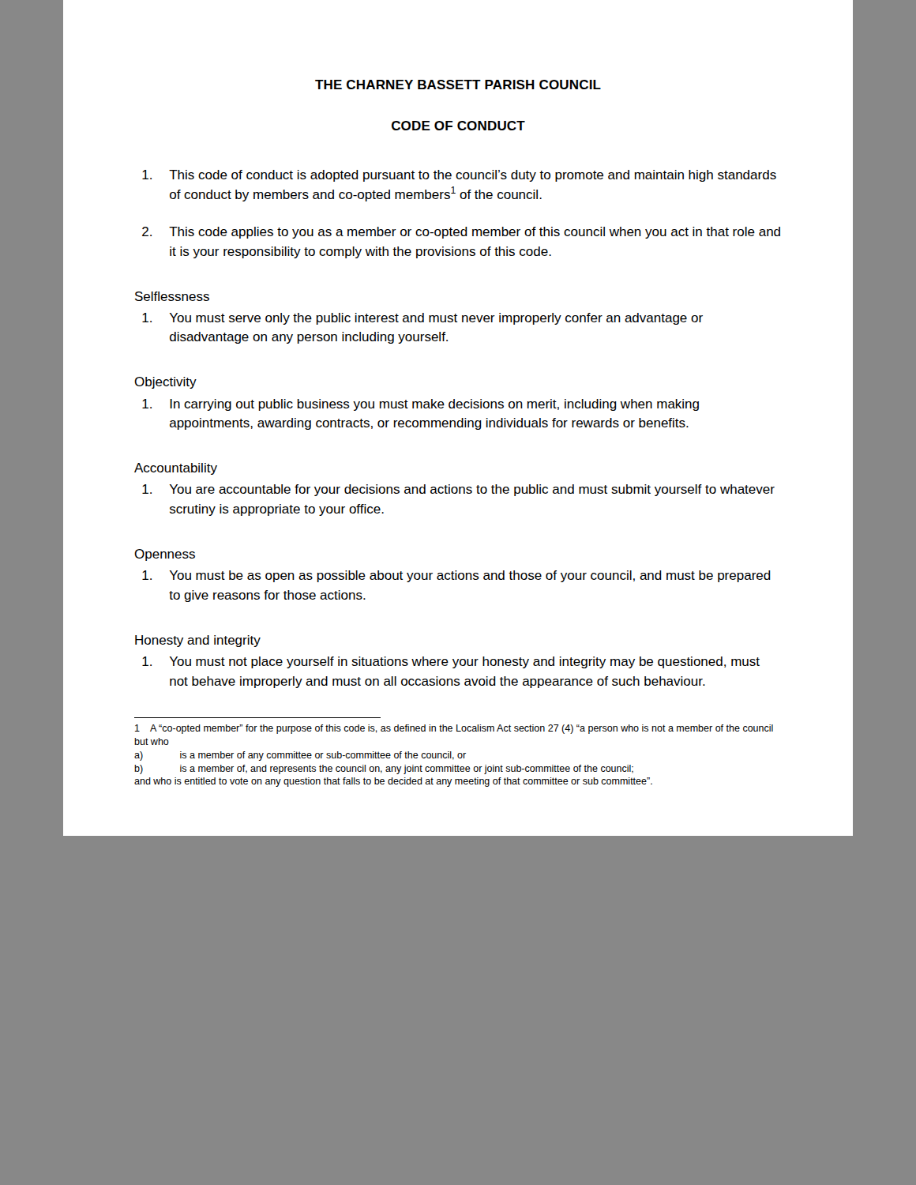THE CHARNEY BASSETT PARISH COUNCIL CODE OF CONDUCT
This code of conduct is adopted pursuant to the council’s duty to promote and maintain high standards of conduct by members and co-opted members1 of the council.
This code applies to you as a member or co-opted member of this council when you act in that role and it is your responsibility to comply with the provisions of this code.
Selflessness
You must serve only the public interest and must never improperly confer an advantage or disadvantage on any person including yourself.
Objectivity
In carrying out public business you must make decisions on merit, including when making appointments, awarding contracts, or recommending individuals for rewards or benefits.
Accountability
You are accountable for your decisions and actions to the public and must submit yourself to whatever scrutiny is appropriate to your office.
Openness
You must be as open as possible about your actions and those of your council, and must be prepared to give reasons for those actions.
Honesty and integrity
You must not place yourself in situations where your honesty and integrity may be questioned, must not behave improperly and must on all occasions avoid the appearance of such behaviour.
1 A “co-opted member” for the purpose of this code is, as defined in the Localism Act section 27 (4) “a person who is not a member of the council but who
a) is a member of any committee or sub-committee of the council, or
b) is a member of, and represents the council on, any joint committee or joint sub-committee of the council;
and who is entitled to vote on any question that falls to be decided at any meeting of that committee or sub committee”.